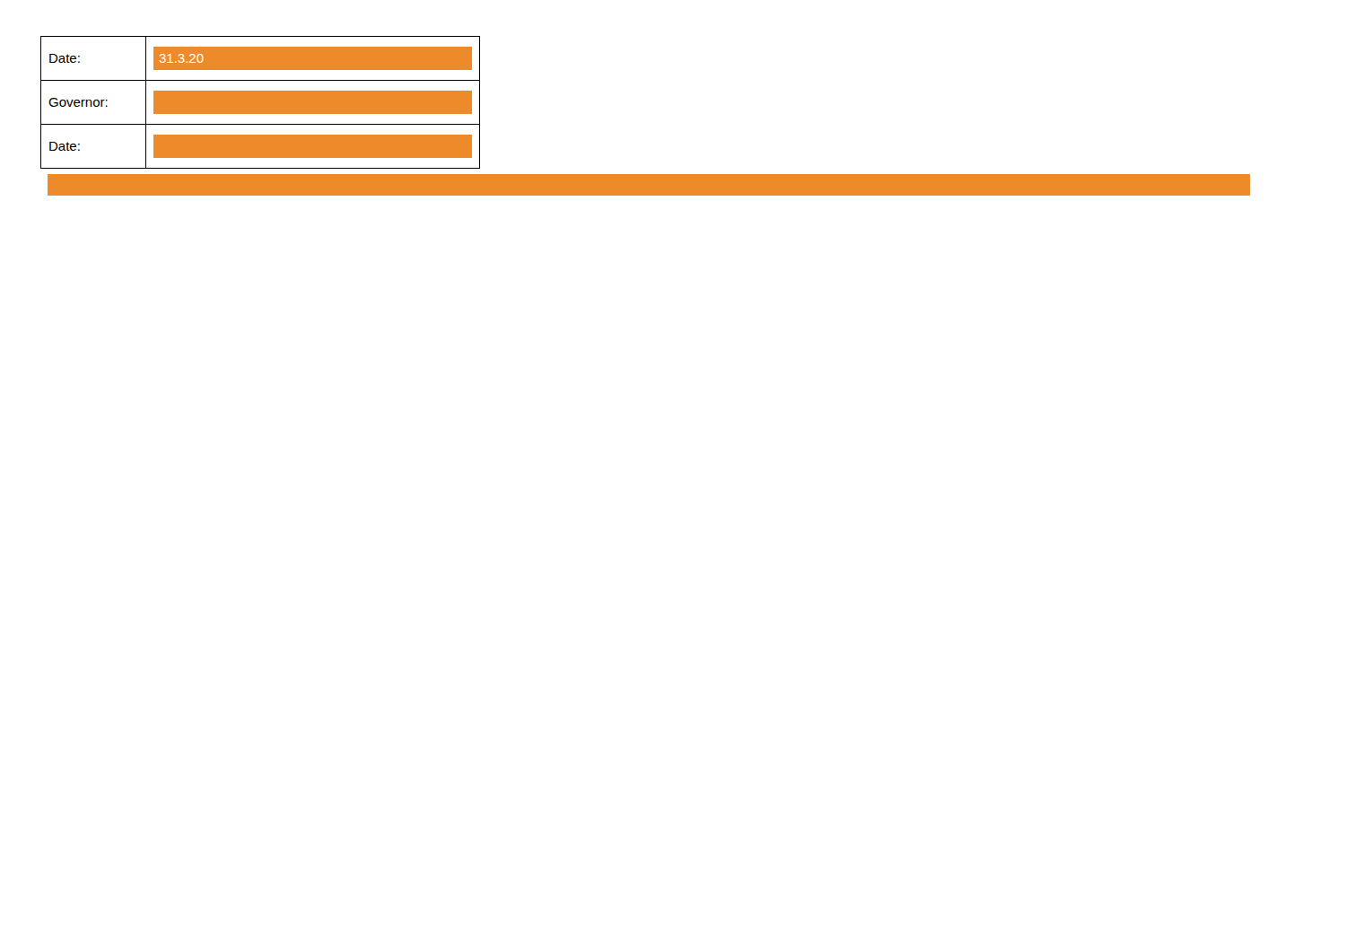| Date: | 31.3.20 |
| Governor: | |
| Date: | |